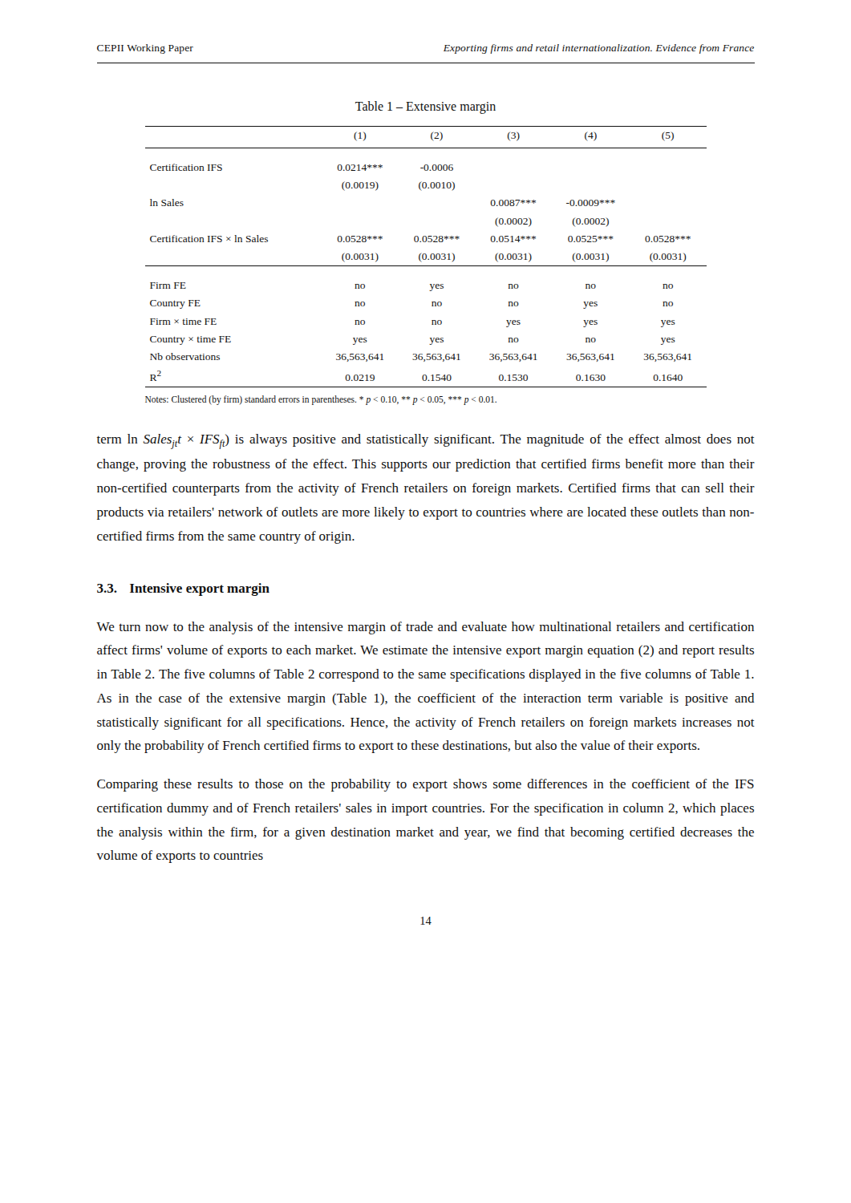CEPII Working Paper Exporting firms and retail internationalization. Evidence from France
Table 1 – Extensive margin
| | (1) | (2) | (3) | (4) | (5) |
| --- | --- | --- | --- | --- | --- |
| Certification IFS | 0.0214*** | -0.0006 | | | |
| | (0.0019) | (0.0010) | | | |
| ln Sales | | | 0.0087*** | -0.0009*** | |
| | | | (0.0002) | (0.0002) | |
| Certification IFS × ln Sales | 0.0528*** | 0.0528*** | 0.0514*** | 0.0525*** | 0.0528*** |
| | (0.0031) | (0.0031) | (0.0031) | (0.0031) | (0.0031) |
| Firm FE | no | yes | no | no | no |
| Country FE | no | no | no | yes | no |
| Firm × time FE | no | no | yes | yes | yes |
| Country × time FE | yes | yes | no | no | yes |
| Nb observations | 36,563,641 | 36,563,641 | 36,563,641 | 36,563,641 | 36,563,641 |
| R 2 | 0.0219 | 0.1540 | 0.1530 | 0.1630 | 0.1640 |
Notes: Clustered (by firm) standard errors in parentheses. * p < 0.10, ** p < 0.05, *** p < 0.01.
term ln Salesjtt × IFSft) is always positive and statistically significant. The magnitude of the effect almost does not change, proving the robustness of the effect. This supports our prediction that certified firms benefit more than their non-certified counterparts from the activity of French retailers on foreign markets. Certified firms that can sell their products via retailers' network of outlets are more likely to export to countries where are located these outlets than non-certified firms from the same country of origin.
3.3. Intensive export margin
We turn now to the analysis of the intensive margin of trade and evaluate how multinational retailers and certification affect firms' volume of exports to each market. We estimate the intensive export margin equation (2) and report results in Table 2. The five columns of Table 2 correspond to the same specifications displayed in the five columns of Table 1. As in the case of the extensive margin (Table 1), the coefficient of the interaction term variable is positive and statistically significant for all specifications. Hence, the activity of French retailers on foreign markets increases not only the probability of French certified firms to export to these destinations, but also the value of their exports.
Comparing these results to those on the probability to export shows some differences in the coefficient of the IFS certification dummy and of French retailers' sales in import countries. For the specification in column 2, which places the analysis within the firm, for a given destination market and year, we find that becoming certified decreases the volume of exports to countries
14